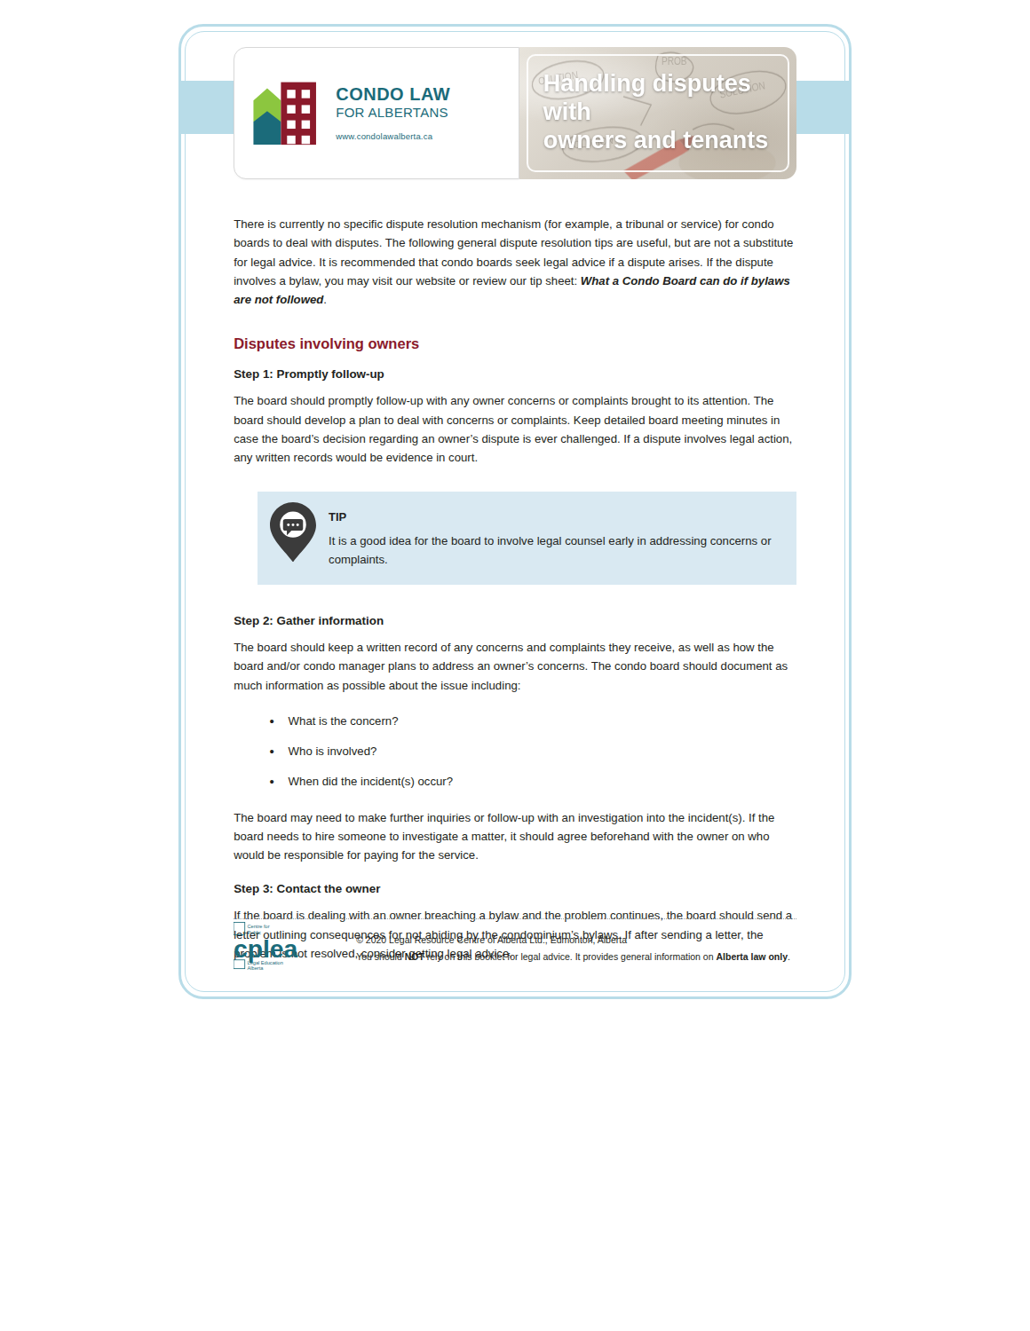CONDO LAW
FOR ALBERTANS
www.condolawalberta.ca
OLUTION SOLUTION SOLUTION PROB
Handling disputes with
owners and tenants
There is currently no specific dispute resolution mechanism (for example, a tribunal or service) for condo boards to deal with disputes. The following general dispute resolution tips are useful, but are not a substitute for legal advice. It is recommended that condo boards seek legal advice if a dispute arises. If the dispute involves a bylaw, you may visit our website or review our tip sheet: What a Condo Board can do if bylaws are not followed.
Disputes involving owners
Step 1: Promptly follow-up
The board should promptly follow-up with any owner concerns or complaints brought to its attention. The board should develop a plan to deal with concerns or complaints. Keep detailed board meeting minutes in case the board’s decision regarding an owner’s dispute is ever challenged. If a dispute involves legal action, any written records would be evidence in court.
TIP
It is a good idea for the board to involve legal counsel early in addressing concerns or complaints.
Step 2: Gather information
The board should keep a written record of any concerns and complaints they receive, as well as how the board and/or condo manager plans to address an owner’s concerns. The condo board should document as much information as possible about the issue including:
What is the concern?
Who is involved?
When did the incident(s) occur?
The board may need to make further inquiries or follow-up with an investigation into the incident(s). If the board needs to hire someone to investigate a matter, it should agree beforehand with the owner on who would be responsible for paying for the service.
Step 3: Contact the owner
If the board is dealing with an owner breaching a bylaw and the problem continues, the board should send a letter outlining consequences for not abiding by the condominium’s bylaws. If after sending a letter, the problem is not resolved, consider getting legal advice.
Centre for Public cplea Legal Education Alberta
© 2020 Legal Resource Centre of Alberta Ltd., Edmonton, Alberta
You should NOT rely on this booklet for legal advice. It provides general information on Alberta law only.